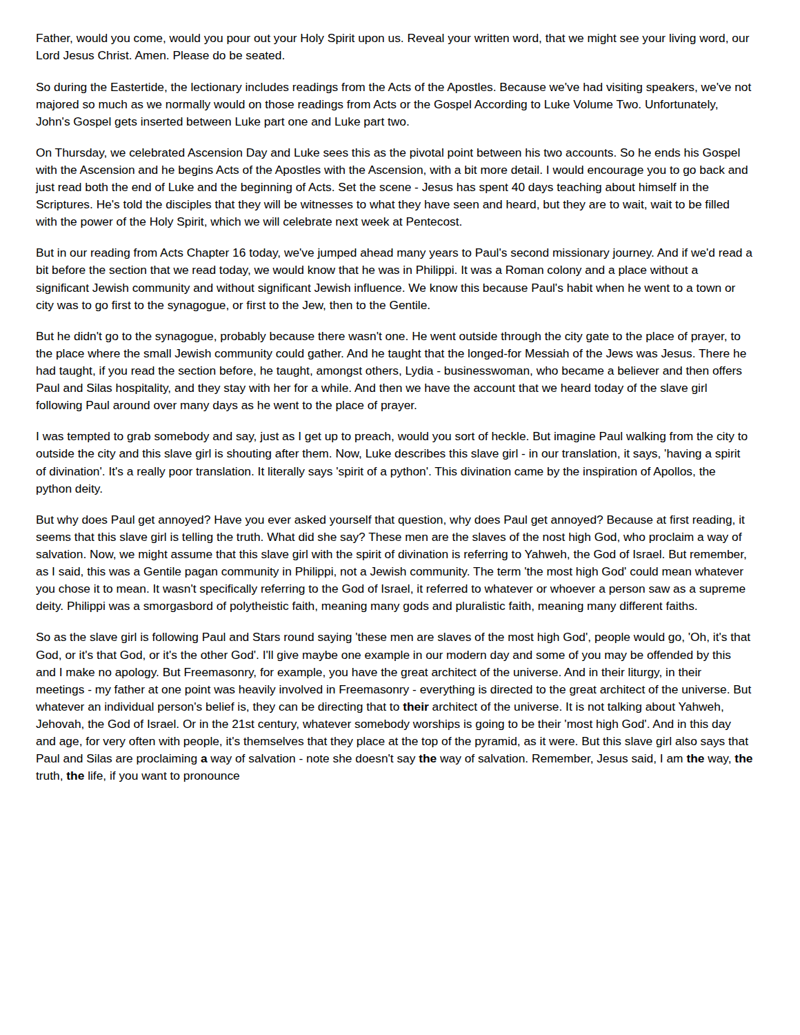Father, would you come, would you pour out your Holy Spirit upon us. Reveal your written word, that we might see your living word, our Lord Jesus Christ. Amen. Please do be seated.
So during the Eastertide, the lectionary includes readings from the Acts of the Apostles. Because we've had visiting speakers, we've not majored so much as we normally would on those readings from Acts or the Gospel According to Luke Volume Two. Unfortunately, John's Gospel gets inserted between Luke part one and Luke part two.
On Thursday, we celebrated Ascension Day and Luke sees this as the pivotal point between his two accounts. So he ends his Gospel with the Ascension and he begins Acts of the Apostles with the Ascension, with a bit more detail. I would encourage you to go back and just read both the end of Luke and the beginning of Acts. Set the scene - Jesus has spent 40 days teaching about himself in the Scriptures. He's told the disciples that they will be witnesses to what they have seen and heard, but they are to wait, wait to be filled with the power of the Holy Spirit, which we will celebrate next week at Pentecost.
But in our reading from Acts Chapter 16 today, we've jumped ahead many years to Paul's second missionary journey. And if we'd read a bit before the section that we read today, we would know that he was in Philippi. It was a Roman colony and a place without a significant Jewish community and without significant Jewish influence. We know this because Paul's habit when he went to a town or city was to go first to the synagogue, or first to the Jew, then to the Gentile.
But he didn't go to the synagogue, probably because there wasn't one. He went outside through the city gate to the place of prayer, to the place where the small Jewish community could gather. And he taught that the longed-for Messiah of the Jews was Jesus. There he had taught, if you read the section before, he taught, amongst others, Lydia - businesswoman, who became a believer and then offers Paul and Silas hospitality, and they stay with her for a while. And then we have the account that we heard today of the slave girl following Paul around over many days as he went to the place of prayer.
I was tempted to grab somebody and say, just as I get up to preach, would you sort of heckle. But imagine Paul walking from the city to outside the city and this slave girl is shouting after them. Now, Luke describes this slave girl - in our translation, it says, 'having a spirit of divination'. It's a really poor translation. It literally says 'spirit of a python'. This divination came by the inspiration of Apollos, the python deity.
But why does Paul get annoyed? Have you ever asked yourself that question, why does Paul get annoyed? Because at first reading, it seems that this slave girl is telling the truth. What did she say? These men are the slaves of the nost high God, who proclaim a way of salvation. Now, we might assume that this slave girl with the spirit of divination is referring to Yahweh, the God of Israel. But remember, as I said, this was a Gentile pagan community in Philippi, not a Jewish community. The term 'the most high God' could mean whatever you chose it to mean. It wasn't specifically referring to the God of Israel, it referred to whatever or whoever a person saw as a supreme deity. Philippi was a smorgasbord of polytheistic faith, meaning many gods and pluralistic faith, meaning many different faiths.
So as the slave girl is following Paul and Stars round saying 'these men are slaves of the most high God', people would go, 'Oh, it's that God, or it's that God, or it's the other God'. I'll give maybe one example in our modern day and some of you may be offended by this and I make no apology. But Freemasonry, for example, you have the great architect of the universe. And in their liturgy, in their meetings - my father at one point was heavily involved in Freemasonry - everything is directed to the great architect of the universe. But whatever an individual person's belief is, they can be directing that to their architect of the universe. It is not talking about Yahweh, Jehovah, the God of Israel. Or in the 21st century, whatever somebody worships is going to be their 'most high God'. And in this day and age, for very often with people, it's themselves that they place at the top of the pyramid, as it were. But this slave girl also says that Paul and Silas are proclaiming a way of salvation - note she doesn't say the way of salvation. Remember, Jesus said, I am the way, the truth, the life, if you want to pronounce